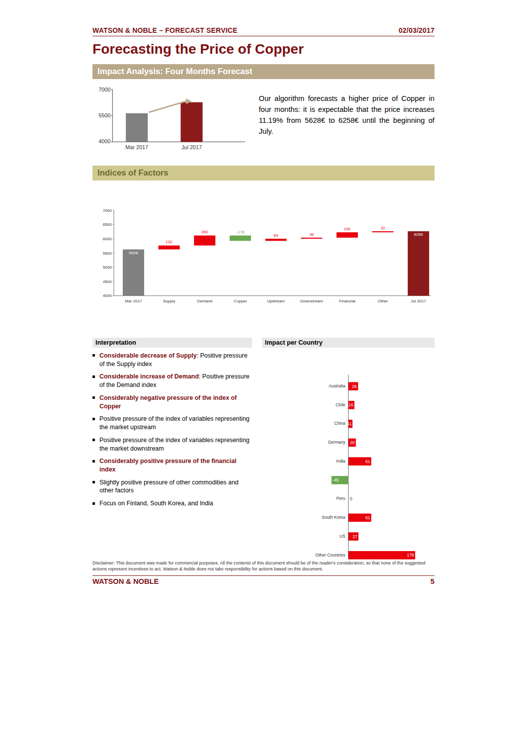WATSON & NOBLE – FORECAST SERVICE
02/03/2017
Forecasting the Price of Copper
Impact Analysis: Four Months Forecast
7000 5500 4000 Mar 2017 Jul 2017
Our algorithm forecasts a higher price of Copper in four months: it is expectable that the price increases 11.19% from 5628€ to 6258€ until the beginning of July.
Indices of Factors
7000 6500 6000 5500 5000 4500 4000 5628 132 350 -178 69 36 190 32 6258 Mar 2017 Supply Demand Copper Upstream Downstream Financial Other Jul 2017
Interpretation
Considerable decrease of Supply: Positive pressure of the Supply index
Considerable increase of Demand: Positive pressure of the Demand index
Considerably negative pressure of the index of Copper
Positive pressure of the index of variables representing the market upstream
Positive pressure of the index of variables representing the market downstream
Considerably positive pressure of the financial index
Slightly positive pressure of other commodities and other factors
Focus on Finland, South Korea, and India
Impact per Country
Australia 26 Chile 16 China 11 Germany 20 India 61 Japan -45 Peru 0 South Korea 61 US 27 Other Countries 178
Disclaimer: This document was made for commercial purposes. All the contents of this document should be of the reader's consideration, so that none of the suggested actions represent incentives to act. Watson & Noble does not take responsibility for actions based on this document.
WATSON & NOBLE
5